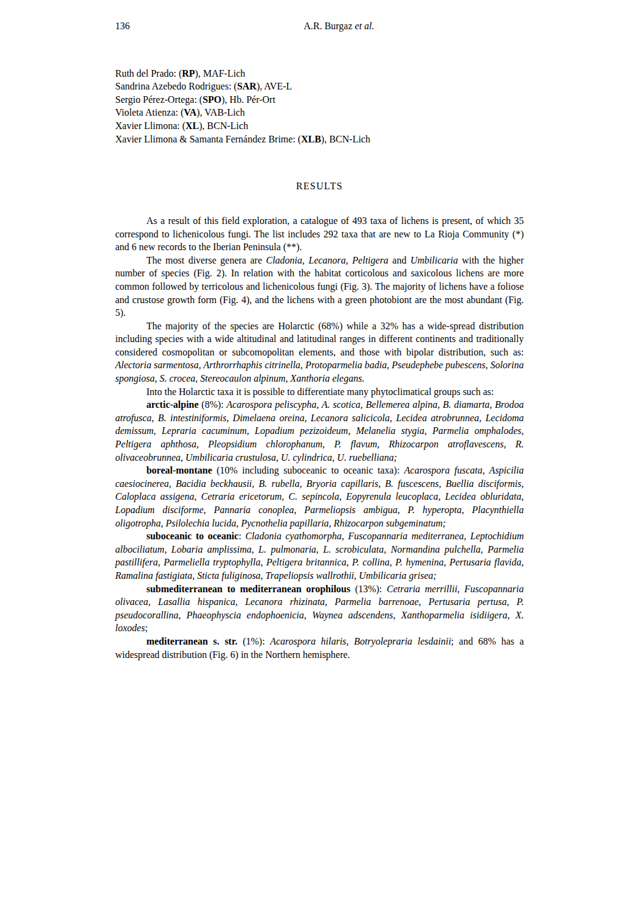136
A.R. Burgaz et al.
Ruth del Prado: (RP), MAF-Lich
Sandrina Azebedo Rodrigues: (SAR), AVE-L
Sergio Pérez-Ortega: (SPO), Hb. Pér-Ort
Violeta Atienza: (VA), VAB-Lich
Xavier Llimona: (XL), BCN-Lich
Xavier Llimona & Samanta Fernández Brime: (XLB), BCN-Lich
RESULTS
As a result of this field exploration, a catalogue of 493 taxa of lichens is present, of which 35 correspond to lichenicolous fungi. The list includes 292 taxa that are new to La Rioja Community (*) and 6 new records to the Iberian Peninsula (**).
The most diverse genera are Cladonia, Lecanora, Peltigera and Umbilicaria with the higher number of species (Fig. 2). In relation with the habitat corticolous and saxicolous lichens are more common followed by terricolous and lichenicolous fungi (Fig. 3). The majority of lichens have a foliose and crustose growth form (Fig. 4), and the lichens with a green photobiont are the most abundant (Fig. 5).
The majority of the species are Holarctic (68%) while a 32% has a wide-spread distribution including species with a wide altitudinal and latitudinal ranges in different continents and traditionally considered cosmopolitan or subcomopolitan elements, and those with bipolar distribution, such as: Alectoria sarmentosa, Arthrorrhaphis citrinella, Protoparmelia badia, Pseudephebe pubescens, Solorina spongiosa, S. crocea, Stereocaulon alpinum, Xanthoria elegans.
Into the Holarctic taxa it is possible to differentiate many phytoclimatical groups such as:
arctic-alpine (8%): Acarospora peliscypha, A. scotica, Bellemerea alpina, B. diamarta, Brodoa atrofusca, B. intestiniformis, Dimelaena oreina, Lecanora salicicola, Lecidea atrobrunnea, Lecidoma demissum, Lepraria cacuminum, Lopadium pezizoideum, Melanelia stygia, Parmelia omphalodes, Peltigera aphthosa, Pleopsidium chlorophanum, P. flavum, Rhizocarpon atroflavescens, R. olivaceobrunnea, Umbilicaria crustulosa, U. cylindrica, U. ruebelliana;
boreal-montane (10% including suboceanic to oceanic taxa): Acarospora fuscata, Aspicilia caesiocinerea, Bacidia beckhausii, B. rubella, Bryoria capillaris, B. fuscescens, Buellia disciformis, Caloplaca assigena, Cetraria ericetorum, C. sepincola, Eopyrenula leucoplaca, Lecidea obluridata, Lopadium disciforme, Pannaria conoplea, Parmeliopsis ambigua, P. hyperopta, Placynthiella oligotropha, Psilolechia lucida, Pycnothelia papillaria, Rhizocarpon subgeminatum;
suboceanic to oceanic: Cladonia cyathomorpha, Fuscopannaria mediterranea, Leptochidium albociliatum, Lobaria amplissima, L. pulmonaria, L. scrobiculata, Normandina pulchella, Parmelia pastillifera, Parmeliella tryptophylla, Peltigera britannica, P. collina, P. hymenina, Pertusaria flavida, Ramalina fastigiata, Sticta fuliginosa, Trapeliopsis wallrothii, Umbilicaria grisea;
submediterranean to mediterranean orophilous (13%): Cetraria merrillii, Fuscopannaria olivacea, Lasallia hispanica, Lecanora rhizinata, Parmelia barrenoae, Pertusaria pertusa, P. pseudocorallina, Phaeophyscia endophoenicia, Waynea adscendens, Xanthoparmelia isidiigera, X. loxodes;
mediterranean s. str. (1%): Acarospora hilaris, Botryolepraria lesdainii; and 68% has a widespread distribution (Fig. 6) in the Northern hemisphere.